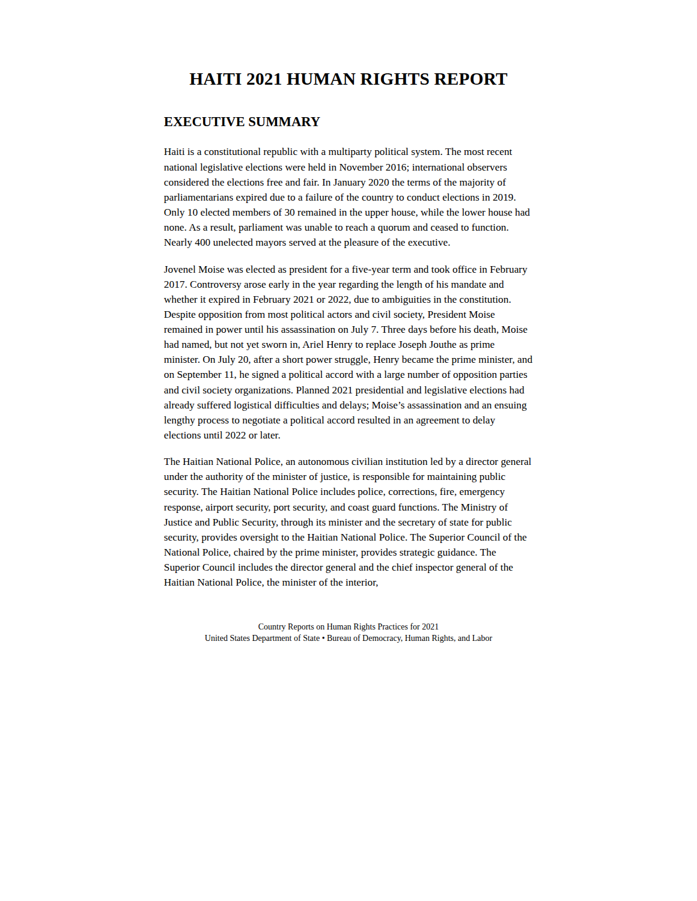HAITI 2021 HUMAN RIGHTS REPORT
EXECUTIVE SUMMARY
Haiti is a constitutional republic with a multiparty political system. The most recent national legislative elections were held in November 2016; international observers considered the elections free and fair. In January 2020 the terms of the majority of parliamentarians expired due to a failure of the country to conduct elections in 2019. Only 10 elected members of 30 remained in the upper house, while the lower house had none. As a result, parliament was unable to reach a quorum and ceased to function. Nearly 400 unelected mayors served at the pleasure of the executive.
Jovenel Moise was elected as president for a five-year term and took office in February 2017. Controversy arose early in the year regarding the length of his mandate and whether it expired in February 2021 or 2022, due to ambiguities in the constitution. Despite opposition from most political actors and civil society, President Moise remained in power until his assassination on July 7. Three days before his death, Moise had named, but not yet sworn in, Ariel Henry to replace Joseph Jouthe as prime minister. On July 20, after a short power struggle, Henry became the prime minister, and on September 11, he signed a political accord with a large number of opposition parties and civil society organizations. Planned 2021 presidential and legislative elections had already suffered logistical difficulties and delays; Moise’s assassination and an ensuing lengthy process to negotiate a political accord resulted in an agreement to delay elections until 2022 or later.
The Haitian National Police, an autonomous civilian institution led by a director general under the authority of the minister of justice, is responsible for maintaining public security. The Haitian National Police includes police, corrections, fire, emergency response, airport security, port security, and coast guard functions. The Ministry of Justice and Public Security, through its minister and the secretary of state for public security, provides oversight to the Haitian National Police. The Superior Council of the National Police, chaired by the prime minister, provides strategic guidance. The Superior Council includes the director general and the chief inspector general of the Haitian National Police, the minister of the interior,
Country Reports on Human Rights Practices for 2021
United States Department of State • Bureau of Democracy, Human Rights, and Labor